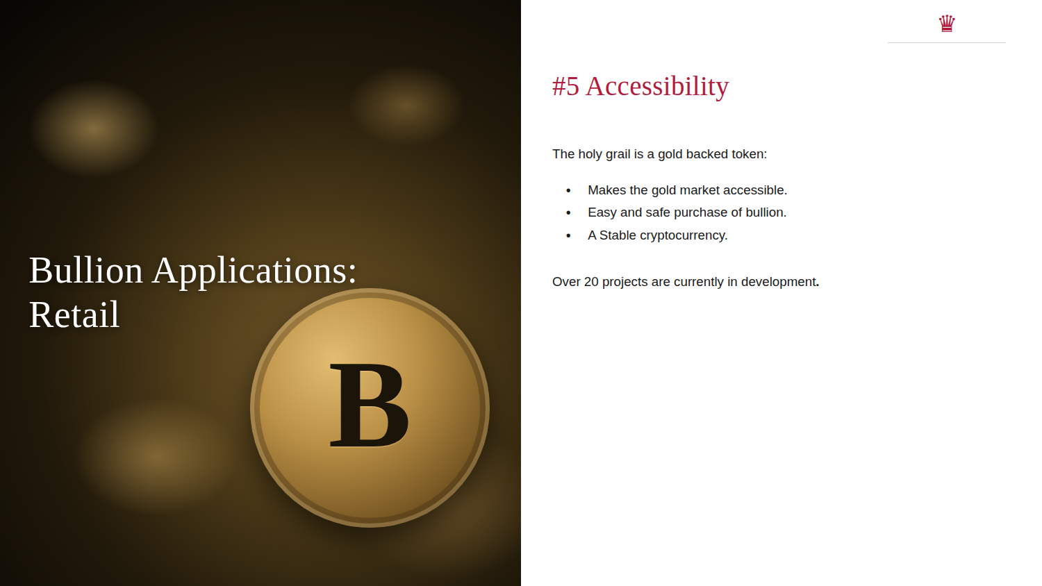B
Bullion Applications:
Retail
♛
#5 Accessibility
The holy grail is a gold backed token:
Makes the gold market accessible.
Easy and safe purchase of bullion.
A Stable cryptocurrency.
Over 20 projects are currently in development.